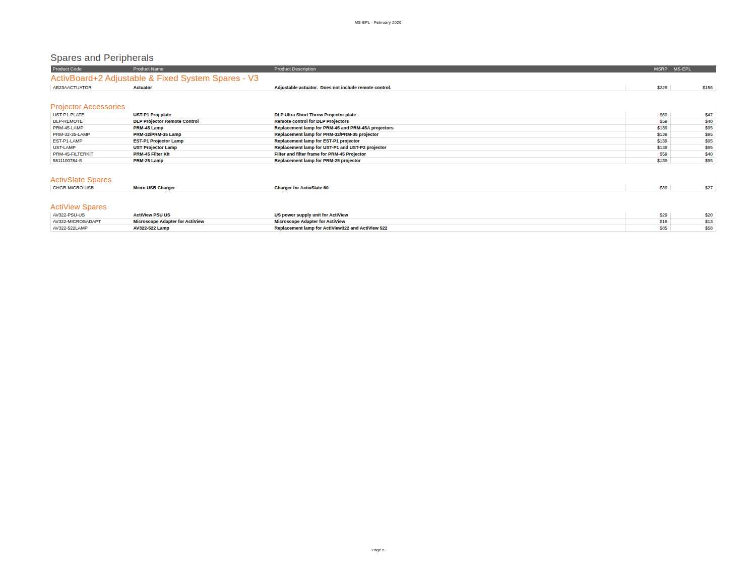MS-EPL - February 2020
Spares and Peripherals
| Product Code | Product Name | Product Description | MSRP | MS-EPL |
| --- | --- | --- | --- | --- |
| ActivBoard+2 Adjustable & Fixed System Spares - V3 |
| AB23AACTUATOR | Actuator | Adjustable actuator. Does not include remote control. | $229 | $156 |
Projector Accessories
| UST-P1-PLATE | UST-P1 Proj plate | DLP Ultra Short Throw Projector plate | $69 | $47 |
| DLP-REMOTE | DLP Projector Remote Control | Remote control for DLP Projectors | $59 | $40 |
| PRM-45-LAMP | PRM-45 Lamp | Replacement lamp for PRM-45 and PRM-45A projectors | $139 | $95 |
| PRM-32-35-LAMP | PRM-32/PRM-35 Lamp | Replacement lamp for PRM-32/PRM-35 projector | $139 | $95 |
| EST-P1-LAMP | EST-P1 Projector Lamp | Replacement lamp for EST-P1 projector | $139 | $95 |
| UST-LAMP | UST Projector Lamp | Replacement lamp for UST-P1 and UST-P2 projector | $139 | $95 |
| PRM-45-FILTERKIT | PRM-45 Filter Kit | Filter and filter frame for PRM-45 Projector | $59 | $40 |
| 5811100784-S | PRM-25 Lamp | Replacement lamp for PRM-25 projector | $139 | $95 |
ActivSlate Spares
| CHGR-MICRO-USB | Micro USB Charger | Charger for ActivSlate 60 | $39 | $27 |
ActiView Spares
| AV322-PSU-US | ActiView PSU US | US power supply unit for ActiView | $29 | $20 |
| AV322-MICROSADAPT | Microscope Adapter for ActiView | Microscope Adapter for ActiView | $19 | $13 |
| AV322-522LAMP | AV322-522 Lamp | Replacement lamp for ActiView322 and ActiView 522 | $85 | $58 |
Page 6